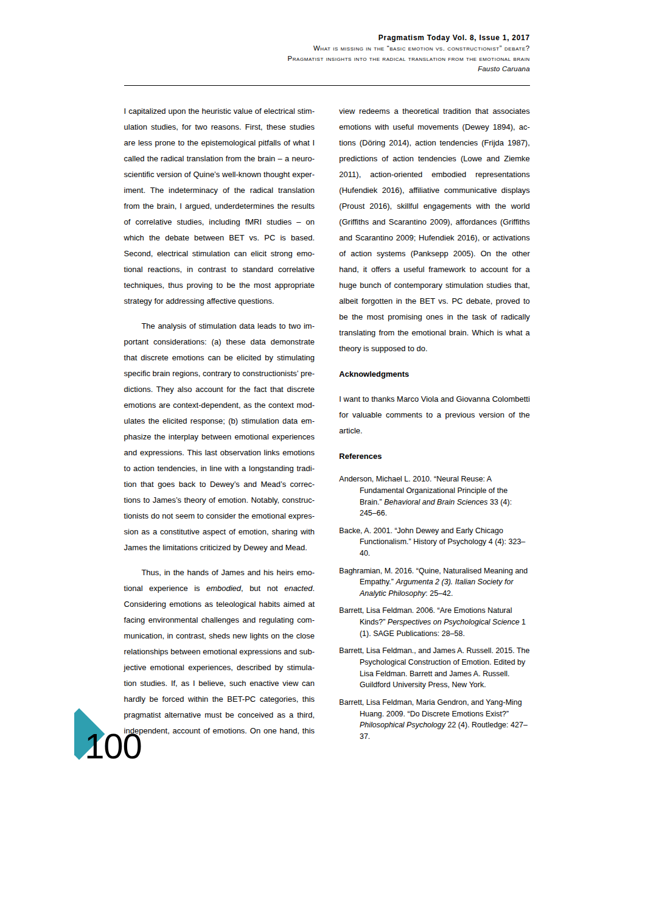Pragmatism Today Vol. 8, Issue 1, 2017
What is missing in the “Basic Emotion vs. Constructionist” debate?
Pragmatist insights into the radical translation from the emotional brain
Fausto Caruana
I capitalized upon the heuristic value of electrical stimulation studies, for two reasons. First, these studies are less prone to the epistemological pitfalls of what I called the radical translation from the brain – a neuroscientific version of Quine’s well-known thought experiment. The indeterminacy of the radical translation from the brain, I argued, underdetermines the results of correlative studies, including fMRI studies – on which the debate between BET vs. PC is based. Second, electrical stimulation can elicit strong emotional reactions, in contrast to standard correlative techniques, thus proving to be the most appropriate strategy for addressing affective questions.
The analysis of stimulation data leads to two important considerations: (a) these data demonstrate that discrete emotions can be elicited by stimulating specific brain regions, contrary to constructionists’ predictions. They also account for the fact that discrete emotions are context-dependent, as the context modulates the elicited response; (b) stimulation data emphasize the interplay between emotional experiences and expressions. This last observation links emotions to action tendencies, in line with a longstanding tradition that goes back to Dewey’s and Mead’s corrections to James’s theory of emotion. Notably, constructionists do not seem to consider the emotional expression as a constitutive aspect of emotion, sharing with James the limitations criticized by Dewey and Mead.
Thus, in the hands of James and his heirs emotional experience is embodied, but not enacted. Considering emotions as teleological habits aimed at facing environmental challenges and regulating communication, in contrast, sheds new lights on the close relationships between emotional expressions and subjective emotional experiences, described by stimulation studies. If, as I believe, such enactive view can hardly be forced within the BET-PC categories, this pragmatist alternative must be conceived as a third, independent, account of emotions. On one hand, this view redeems a theoretical tradition that associates emotions with useful movements (Dewey 1894), actions (Döring 2014), action tendencies (Frijda 1987), predictions of action tendencies (Lowe and Ziemke 2011), action-oriented embodied representations (Hufendiek 2016), affiliative communicative displays (Proust 2016), skillful engagements with the world (Griffiths and Scarantino 2009), affordances (Griffiths and Scarantino 2009; Hufendiek 2016), or activations of action systems (Panksepp 2005). On the other hand, it offers a useful framework to account for a huge bunch of contemporary stimulation studies that, albeit forgotten in the BET vs. PC debate, proved to be the most promising ones in the task of radically translating from the emotional brain. Which is what a theory is supposed to do.
Acknowledgments
I want to thanks Marco Viola and Giovanna Colombetti for valuable comments to a previous version of the article.
References
Anderson, Michael L. 2010. “Neural Reuse: A Fundamental Organizational Principle of the Brain.” Behavioral and Brain Sciences 33 (4): 245–66.
Backe, A. 2001. “John Dewey and Early Chicago Functionalism.” History of Psychology 4 (4): 323–40.
Baghramian, M. 2016. “Quine, Naturalised Meaning and Empathy.” Argumenta 2 (3). Italian Society for Analytic Philosophy: 25–42.
Barrett, Lisa Feldman. 2006. “Are Emotions Natural Kinds?” Perspectives on Psychological Science 1 (1). SAGE Publications: 28–58.
Barrett, Lisa Feldman., and James A. Russell. 2015. The Psychological Construction of Emotion. Edited by Lisa Feldman. Barrett and James A. Russell. Guildford University Press, New York.
Barrett, Lisa Feldman, Maria Gendron, and Yang-Ming Huang. 2009. “Do Discrete Emotions Exist?” Philosophical Psychology 22 (4). Routledge: 427–37.
100